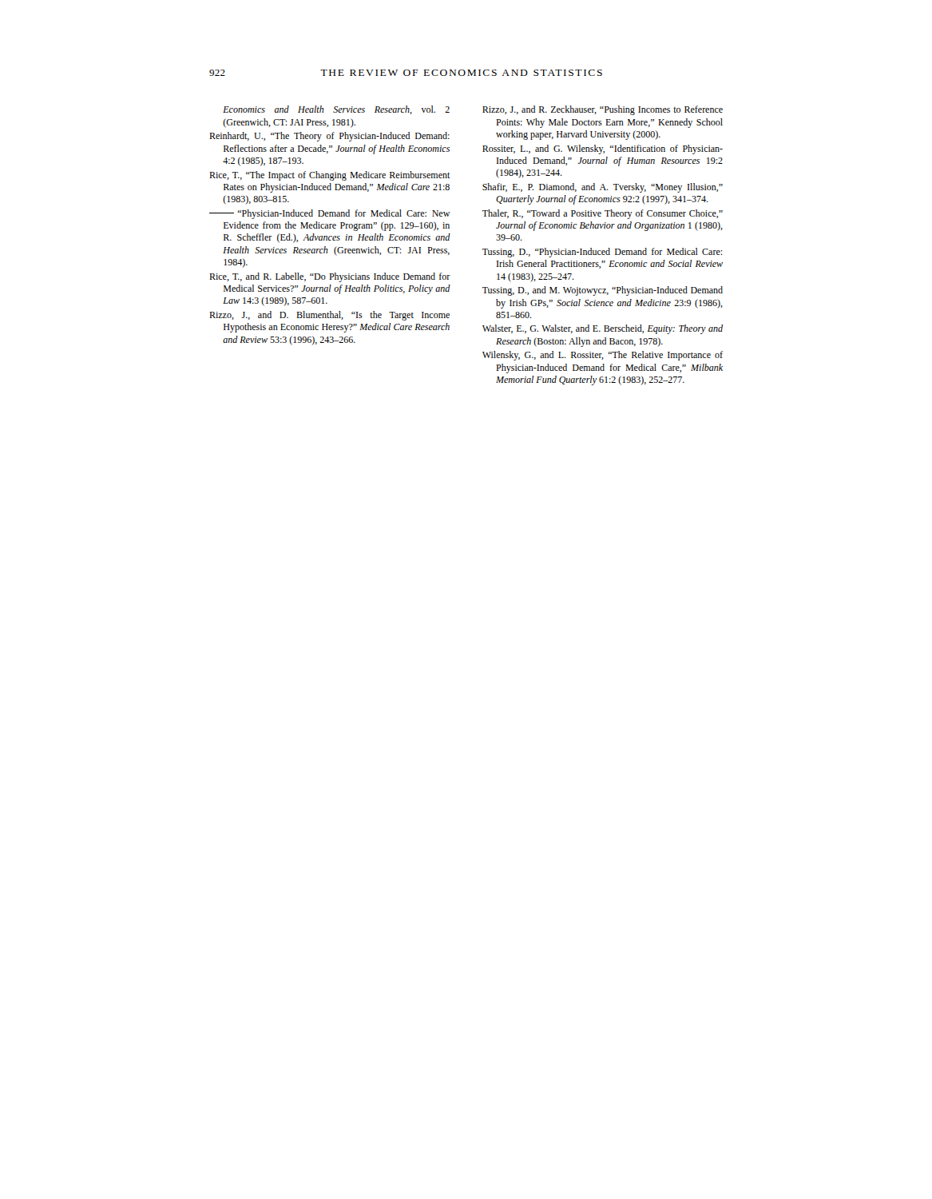922 The Review of Economics and Statistics
Economics and Health Services Research, vol. 2 (Greenwich, CT: JAI Press, 1981).
Reinhardt, U., “The Theory of Physician-Induced Demand: Reflections after a Decade,” Journal of Health Economics 4:2 (1985), 187–193.
Rice, T., “The Impact of Changing Medicare Reimbursement Rates on Physician-Induced Demand,” Medical Care 21:8 (1983), 803–815.
“Physician-Induced Demand for Medical Care: New Evidence from the Medicare Program” (pp. 129–160), in R. Scheffler (Ed.), Advances in Health Economics and Health Services Research (Greenwich, CT: JAI Press, 1984).
Rice, T., and R. Labelle, “Do Physicians Induce Demand for Medical Services?” Journal of Health Politics, Policy and Law 14:3 (1989), 587–601.
Rizzo, J., and D. Blumenthal, “Is the Target Income Hypothesis an Economic Heresy?” Medical Care Research and Review 53:3 (1996), 243–266.
Rizzo, J., and R. Zeckhauser, “Pushing Incomes to Reference Points: Why Male Doctors Earn More,” Kennedy School working paper, Harvard University (2000).
Rossiter, L., and G. Wilensky, “Identification of Physician-Induced Demand,” Journal of Human Resources 19:2 (1984), 231–244.
Shafir, E., P. Diamond, and A. Tversky, “Money Illusion,” Quarterly Journal of Economics 92:2 (1997), 341–374.
Thaler, R., “Toward a Positive Theory of Consumer Choice,” Journal of Economic Behavior and Organization 1 (1980), 39–60.
Tussing, D., “Physician-Induced Demand for Medical Care: Irish General Practitioners,” Economic and Social Review 14 (1983), 225–247.
Tussing, D., and M. Wojtowycz, “Physician-Induced Demand by Irish GPs,” Social Science and Medicine 23:9 (1986), 851–860.
Walster, E., G. Walster, and E. Berscheid, Equity: Theory and Research (Boston: Allyn and Bacon, 1978).
Wilensky, G., and L. Rossiter, “The Relative Importance of Physician-Induced Demand for Medical Care,” Milbank Memorial Fund Quarterly 61:2 (1983), 252–277.